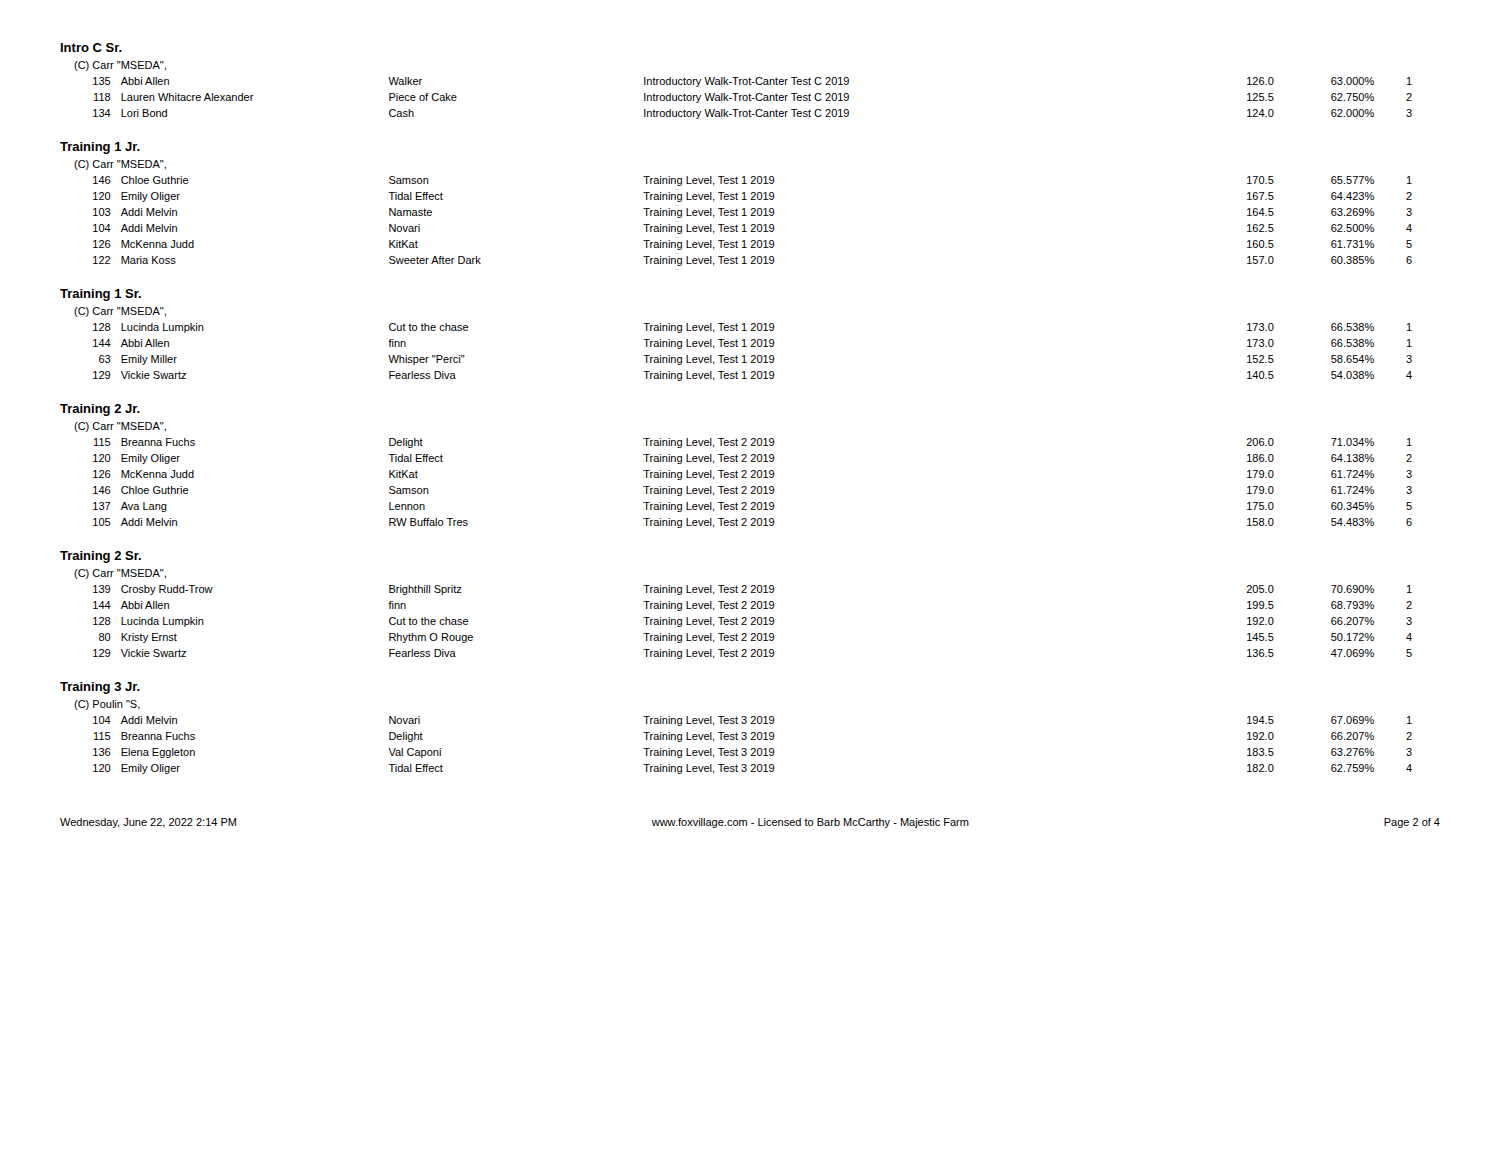Intro C Sr.
(C) Carr "MSEDA",
| 135 | Abbi Allen | Walker | Introductory Walk-Trot-Canter Test C 2019 | 126.0 | 63.000% | 1 |
| 118 | Lauren Whitacre Alexander | Piece of Cake | Introductory Walk-Trot-Canter Test C 2019 | 125.5 | 62.750% | 2 |
| 134 | Lori Bond | Cash | Introductory Walk-Trot-Canter Test C 2019 | 124.0 | 62.000% | 3 |
Training 1 Jr.
(C) Carr "MSEDA",
| 146 | Chloe Guthrie | Samson | Training Level, Test 1 2019 | 170.5 | 65.577% | 1 |
| 120 | Emily Oliger | Tidal Effect | Training Level, Test 1 2019 | 167.5 | 64.423% | 2 |
| 103 | Addi Melvin | Namaste | Training Level, Test 1 2019 | 164.5 | 63.269% | 3 |
| 104 | Addi Melvin | Novari | Training Level, Test 1 2019 | 162.5 | 62.500% | 4 |
| 126 | McKenna Judd | KitKat | Training Level, Test 1 2019 | 160.5 | 61.731% | 5 |
| 122 | Maria Koss | Sweeter After Dark | Training Level, Test 1 2019 | 157.0 | 60.385% | 6 |
Training 1 Sr.
(C) Carr "MSEDA",
| 128 | Lucinda Lumpkin | Cut to the chase | Training Level, Test 1 2019 | 173.0 | 66.538% | 1 |
| 144 | Abbi Allen | finn | Training Level, Test 1 2019 | 173.0 | 66.538% | 1 |
| 63 | Emily Miller | Whisper "Perci" | Training Level, Test 1 2019 | 152.5 | 58.654% | 3 |
| 129 | Vickie Swartz | Fearless Diva | Training Level, Test 1 2019 | 140.5 | 54.038% | 4 |
Training 2 Jr.
(C) Carr "MSEDA",
| 115 | Breanna Fuchs | Delight | Training Level, Test 2 2019 | 206.0 | 71.034% | 1 |
| 120 | Emily Oliger | Tidal Effect | Training Level, Test 2 2019 | 186.0 | 64.138% | 2 |
| 126 | McKenna Judd | KitKat | Training Level, Test 2 2019 | 179.0 | 61.724% | 3 |
| 146 | Chloe Guthrie | Samson | Training Level, Test 2 2019 | 179.0 | 61.724% | 3 |
| 137 | Ava Lang | Lennon | Training Level, Test 2 2019 | 175.0 | 60.345% | 5 |
| 105 | Addi Melvin | RW Buffalo Tres | Training Level, Test 2 2019 | 158.0 | 54.483% | 6 |
Training 2 Sr.
(C) Carr "MSEDA",
| 139 | Crosby Rudd-Trow | Brighthill Spritz | Training Level, Test 2 2019 | 205.0 | 70.690% | 1 |
| 144 | Abbi Allen | finn | Training Level, Test 2 2019 | 199.5 | 68.793% | 2 |
| 128 | Lucinda Lumpkin | Cut to the chase | Training Level, Test 2 2019 | 192.0 | 66.207% | 3 |
| 80 | Kristy Ernst | Rhythm O Rouge | Training Level, Test 2 2019 | 145.5 | 50.172% | 4 |
| 129 | Vickie Swartz | Fearless Diva | Training Level, Test 2 2019 | 136.5 | 47.069% | 5 |
Training 3 Jr.
(C) Poulin "S,
| 104 | Addi Melvin | Novari | Training Level, Test 3 2019 | 194.5 | 67.069% | 1 |
| 115 | Breanna Fuchs | Delight | Training Level, Test 3 2019 | 192.0 | 66.207% | 2 |
| 136 | Elena Eggleton | Val Caponi | Training Level, Test 3 2019 | 183.5 | 63.276% | 3 |
| 120 | Emily Oliger | Tidal Effect | Training Level, Test 3 2019 | 182.0 | 62.759% | 4 |
Wednesday, June 22, 2022 2:14 PM
www.foxvillage.com - Licensed to Barb McCarthy - Majestic Farm
Page 2 of 4